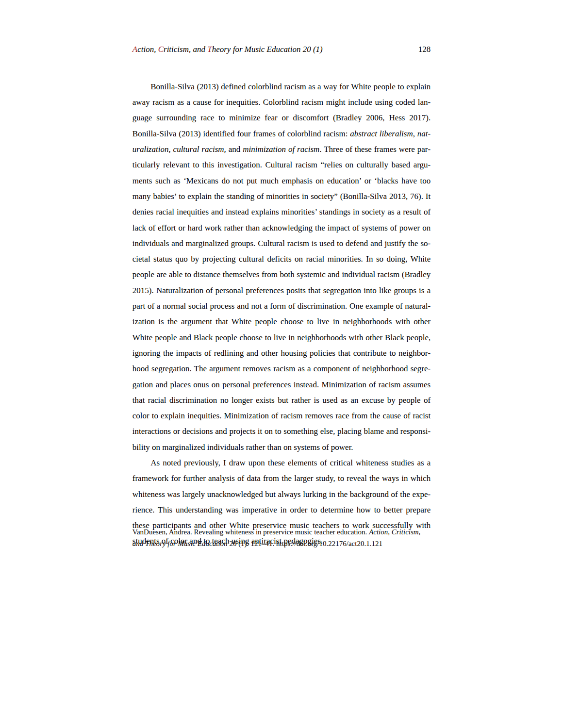Action, Criticism, and Theory for Music Education 20 (1) 128
Bonilla-Silva (2013) defined colorblind racism as a way for White people to explain away racism as a cause for inequities. Colorblind racism might include using coded language surrounding race to minimize fear or discomfort (Bradley 2006, Hess 2017). Bonilla-Silva (2013) identified four frames of colorblind racism: abstract liberalism, naturalization, cultural racism, and minimization of racism. Three of these frames were particularly relevant to this investigation. Cultural racism “relies on culturally based arguments such as ‘Mexicans do not put much emphasis on education’ or ‘blacks have too many babies’ to explain the standing of minorities in society” (Bonilla-Silva 2013, 76). It denies racial inequities and instead explains minorities’ standings in society as a result of lack of effort or hard work rather than acknowledging the impact of systems of power on individuals and marginalized groups. Cultural racism is used to defend and justify the societal status quo by projecting cultural deficits on racial minorities. In so doing, White people are able to distance themselves from both systemic and individual racism (Bradley 2015). Naturalization of personal preferences posits that segregation into like groups is a part of a normal social process and not a form of discrimination. One example of naturalization is the argument that White people choose to live in neighborhoods with other White people and Black people choose to live in neighborhoods with other Black people, ignoring the impacts of redlining and other housing policies that contribute to neighborhood segregation. The argument removes racism as a component of neighborhood segregation and places onus on personal preferences instead. Minimization of racism assumes that racial discrimination no longer exists but rather is used as an excuse by people of color to explain inequities. Minimization of racism removes race from the cause of racist interactions or decisions and projects it on to something else, placing blame and responsibility on marginalized individuals rather than on systems of power.
As noted previously, I draw upon these elements of critical whiteness studies as a framework for further analysis of data from the larger study, to reveal the ways in which whiteness was largely unacknowledged but always lurking in the background of the experience. This understanding was imperative in order to determine how to better prepare these participants and other White preservice music teachers to work successfully with students of color and to teach using antiracist pedagogies.
VanDuesen, Andrea. Revealing whiteness in preservice music teacher education. Action, Criticism, and Theory for Music Education 20 (1): 121–41. https://doi.org/10.22176/act20.1.121